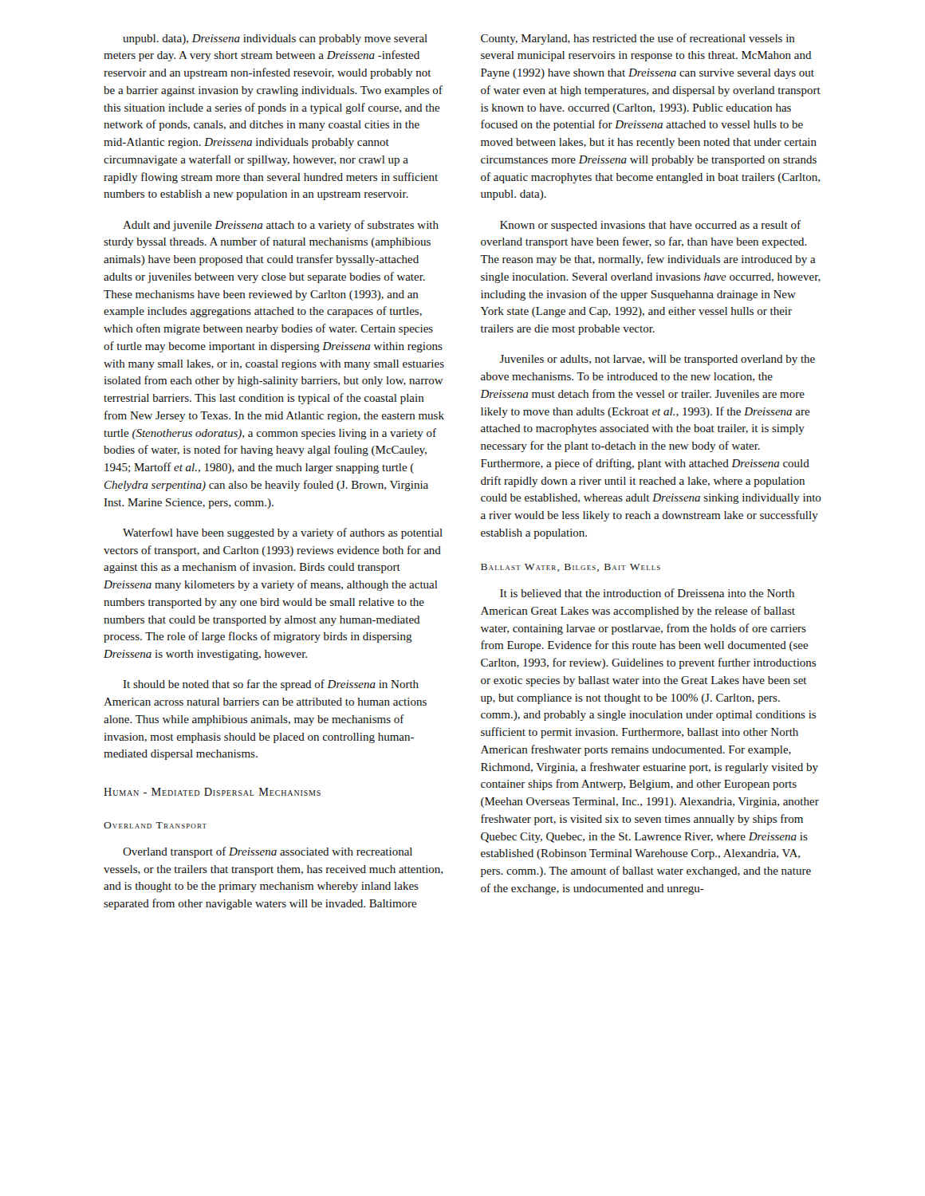unpubl. data), Dreissena individuals can probably move several meters per day. A very short stream between a Dreissena -infested reservoir and an upstream non-infested resevoir, would probably not be a barrier against invasion by crawling individuals. Two examples of this situation include a series of ponds in a typical golf course, and the network of ponds, canals, and ditches in many coastal cities in the mid-Atlantic region. Dreissena individuals probably cannot circumnavigate a waterfall or spillway, however, nor crawl up a rapidly flowing stream more than several hundred meters in sufficient numbers to establish a new population in an upstream reservoir.
Adult and juvenile Dreissena attach to a variety of substrates with sturdy byssal threads. A number of natural mechanisms (amphibious animals) have been proposed that could transfer byssally-attached adults or juveniles between very close but separate bodies of water. These mechanisms have been reviewed by Carlton (1993), and an example includes aggregations attached to the carapaces of turtles, which often migrate between nearby bodies of water. Certain species of turtle may become important in dispersing Dreissena within regions with many small lakes, or in, coastal regions with many small estuaries isolated from each other by high-salinity barriers, but only low, narrow terrestrial barriers. This last condition is typical of the coastal plain from New Jersey to Texas. In the mid Atlantic region, the eastern musk turtle (Stenotherus odoratus), a common species living in a variety of bodies of water, is noted for having heavy algal fouling (McCauley, 1945; Martoff et al., 1980), and the much larger snapping turtle ( Chelydra serpentina) can also be heavily fouled (J. Brown, Virginia Inst. Marine Science, pers, comm.).
Waterfowl have been suggested by a variety of authors as potential vectors of transport, and Carlton (1993) reviews evidence both for and against this as a mechanism of invasion. Birds could transport Dreissena many kilometers by a variety of means, although the actual numbers transported by any one bird would be small relative to the numbers that could be transported by almost any human-mediated process. The role of large flocks of migratory birds in dispersing Dreissena is worth investigating, however.
It should be noted that so far the spread of Dreissena in North American across natural barriers can be attributed to human actions alone. Thus while amphibious animals, may be mechanisms of invasion, most emphasis should be placed on controlling human-mediated dispersal mechanisms.
Human - Mediated Dispersal Mechanisms
Overland Transport
Overland transport of Dreissena associated with recreational vessels, or the trailers that transport them, has received much attention, and is thought to be the primary mechanism whereby inland lakes separated from other navigable waters will be invaded. Baltimore County, Maryland, has restricted the use of recreational vessels in several municipal reservoirs in response to this threat. McMahon and Payne (1992) have shown that Dreissena can survive several days out of water even at high temperatures, and dispersal by overland transport is known to have. occurred (Carlton, 1993). Public education has focused on the potential for Dreissena attached to vessel hulls to be moved between lakes, but it has recently been noted that under certain circumstances more Dreissena will probably be transported on strands of aquatic macrophytes that become entangled in boat trailers (Carlton, unpubl. data).
Known or suspected invasions that have occurred as a result of overland transport have been fewer, so far, than have been expected. The reason may be that, normally, few individuals are introduced by a single inoculation. Several overland invasions have occurred, however, including the invasion of the upper Susquehanna drainage in New York state (Lange and Cap, 1992), and either vessel hulls or their trailers are die most probable vector.
Juveniles or adults, not larvae, will be transported overland by the above mechanisms. To be introduced to the new location, the Dreissena must detach from the vessel or trailer. Juveniles are more likely to move than adults (Eckroat et al., 1993). If the Dreissena are attached to macrophytes associated with the boat trailer, it is simply necessary for the plant to-detach in the new body of water. Furthermore, a piece of drifting, plant with attached Dreissena could drift rapidly down a river until it reached a lake, where a population could be established, whereas adult Dreissena sinking individually into a river would be less likely to reach a downstream lake or successfully establish a population.
Ballast Water, Bilges, Bait Wells
It is believed that the introduction of Dreissena into the North American Great Lakes was accomplished by the release of ballast water, containing larvae or postlarvae, from the holds of ore carriers from Europe. Evidence for this route has been well documented (see Carlton, 1993, for review). Guidelines to prevent further introductions or exotic species by ballast water into the Great Lakes have been set up, but compliance is not thought to be 100% (J. Carlton, pers. comm.), and probably a single inoculation under optimal conditions is sufficient to permit invasion. Furthermore, ballast into other North American freshwater ports remains undocumented. For example, Richmond, Virginia, a freshwater estuarine port, is regularly visited by container ships from Antwerp, Belgium, and other European ports (Meehan Overseas Terminal, Inc., 1991). Alexandria, Virginia, another freshwater port, is visited six to seven times annually by ships from Quebec City, Quebec, in the St. Lawrence River, where Dreissena is established (Robinson Terminal Warehouse Corp., Alexandria, VA, pers. comm.). The amount of ballast water exchanged, and the nature of the exchange, is undocumented and unregu-